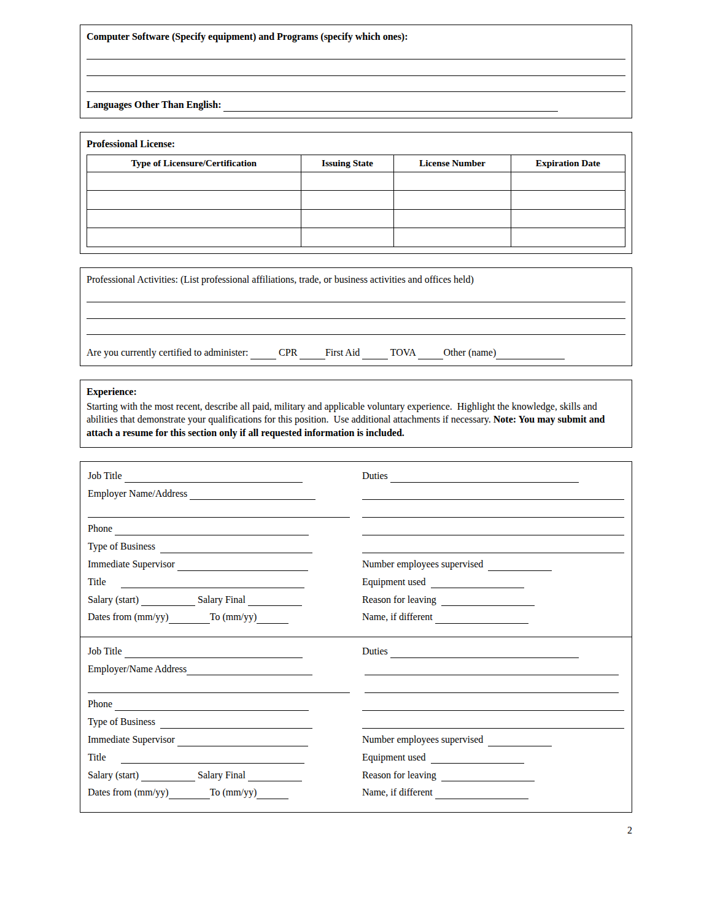Computer Software (Specify equipment) and Programs (specify which ones):
Languages Other Than English:
Professional License:
| Type of Licensure/Certification | Issuing State | License Number | Expiration Date |
| --- | --- | --- | --- |
Professional Activities: (List professional affiliations, trade, or business activities and offices held)
Are you currently certified to administer: CPR First Aid TOVA Other (name)
Experience:
Starting with the most recent, describe all paid, military and applicable voluntary experience. Highlight the knowledge, skills and abilities that demonstrate your qualifications for this position. Use additional attachments if necessary. Note: You may submit and attach a resume for this section only if all requested information is included.
Job Title
Employer Name/Address
Phone
Type of Business
Immediate Supervisor
Title
Salary (start) Salary Final
Dates from (mm/yy) To (mm/yy)
Duties
Number employees supervised
Equipment used
Reason for leaving
Name, if different
Job Title
Employer/Name Address
Phone
Type of Business
Immediate Supervisor
Title
Salary (start) Salary Final
Dates from (mm/yy) To (mm/yy)
Duties
Number employees supervised
Equipment used
Reason for leaving
Name, if different
2